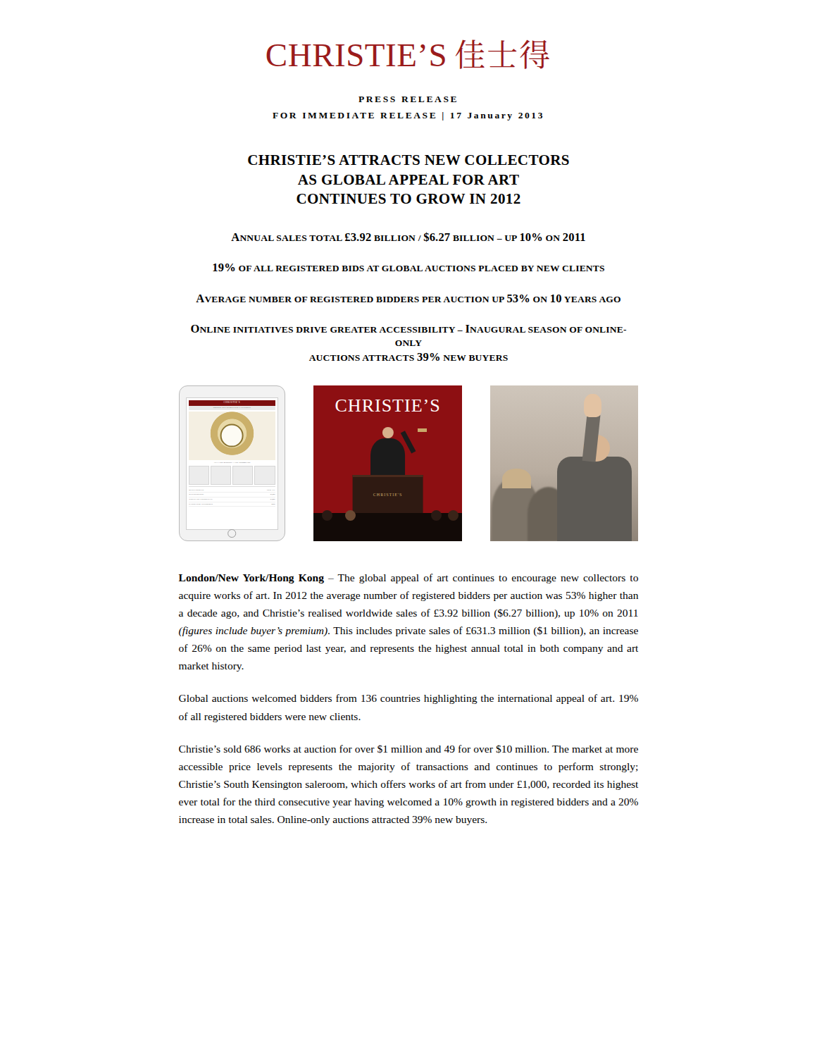CHRISTIE’S佳士得
PRESS RELEASE
FOR IMMEDIATE RELEASE | 17 January 2013
CHRISTIE’S ATTRACTS NEW COLLECTORS
AS GLOBAL APPEAL FOR ART
CONTINUES TO GROW IN 2012
ANNUAL SALES TOTAL £3.92 BILLION / $6.27 BILLION – UP 10% ON 2011
19% OF ALL REGISTERED BIDS AT GLOBAL AUCTIONS PLACED BY NEW CLIENTS
AVERAGE NUMBER OF REGISTERED BIDDERS PER AUCTION UP 53% ON 10 YEARS AGO
ONLINE INITIATIVES DRIVE GREATER ACCESSIBILITY – INAUGURAL SEASON OF ONLINE-ONLY
AUCTIONS ATTRACTS 39% NEW BUYERS
CHRISTIE'S
BROWSE DEPARTMENTS & CATEGORIES
A.C. LANGE & SOHNE — THE TOURBILLON
RECENT RESULTS VIEW ALL
WATCHES & WINE£1,200
JEWELS: THE LONDON SALE£3,400
HANDBAGS & ACCESSORIES£900
CHRISTIE’S
London/New York/Hong Kong – The global appeal of art continues to encourage new collectors to acquire works of art. In 2012 the average number of registered bidders per auction was 53% higher than a decade ago, and Christie’s realised worldwide sales of £3.92 billion ($6.27 billion), up 10% on 2011 (figures include buyer’s premium). This includes private sales of £631.3 million ($1 billion), an increase of 26% on the same period last year, and represents the highest annual total in both company and art market history.
Global auctions welcomed bidders from 136 countries highlighting the international appeal of art. 19% of all registered bidders were new clients.
Christie’s sold 686 works at auction for over $1 million and 49 for over $10 million. The market at more accessible price levels represents the majority of transactions and continues to perform strongly; Christie’s South Kensington saleroom, which offers works of art from under £1,000, recorded its highest ever total for the third consecutive year having welcomed a 10% growth in registered bidders and a 20% increase in total sales. Online-only auctions attracted 39% new buyers.